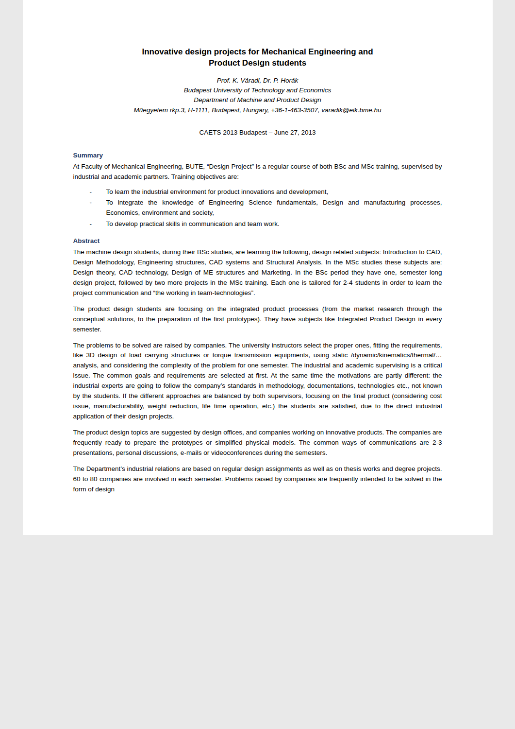Innovative design projects for Mechanical Engineering and
Product Design students
Prof. K. Váradi, Dr. P. Horák
Budapest University of Technology and Economics
Department of Machine and Product Design
Műegyetem rkp.3, H-1111, Budapest, Hungary, +36-1-463-3507, varadik@eik.bme.hu
CAETS 2013 Budapest – June 27, 2013
Summary
At Faculty of Mechanical Engineering, BUTE, “Design Project” is a regular course of both BSc and MSc training, supervised by industrial and academic partners. Training objectives are:
To learn the industrial environment for product innovations and development,
To integrate the knowledge of Engineering Science fundamentals, Design and manufacturing processes, Economics, environment and society,
To develop practical skills in communication and team work.
Abstract
The machine design students, during their BSc studies, are learning the following, design related subjects: Introduction to CAD, Design Methodology, Engineering structures, CAD systems and Structural Analysis. In the MSc studies these subjects are: Design theory, CAD technology, Design of ME structures and Marketing. In the BSc period they have one, semester long design project, followed by two more projects in the MSc training. Each one is tailored for 2-4 students in order to learn the project communication and “the working in team-technologies”.
The product design students are focusing on the integrated product processes (from the market research through the conceptual solutions, to the preparation of the first prototypes). They have subjects like Integrated Product Design in every semester.
The problems to be solved are raised by companies. The university instructors select the proper ones, fitting the requirements, like 3D design of load carrying structures or torque transmission equipments, using static /dynamic/kinematics/thermal/…analysis, and considering the complexity of the problem for one semester. The industrial and academic supervising is a critical issue. The common goals and requirements are selected at first. At the same time the motivations are partly different: the industrial experts are going to follow the company’s standards in methodology, documentations, technologies etc., not known by the students. If the different approaches are balanced by both supervisors, focusing on the final product (considering cost issue, manufacturability, weight reduction, life time operation, etc.) the students are satisfied, due to the direct industrial application of their design projects.
The product design topics are suggested by design offices, and companies working on innovative products. The companies are frequently ready to prepare the prototypes or simplified physical models. The common ways of communications are 2-3 presentations, personal discussions, e-mails or videoconferences during the semesters.
The Department’s industrial relations are based on regular design assignments as well as on thesis works and degree projects. 60 to 80 companies are involved in each semester. Problems raised by companies are frequently intended to be solved in the form of design